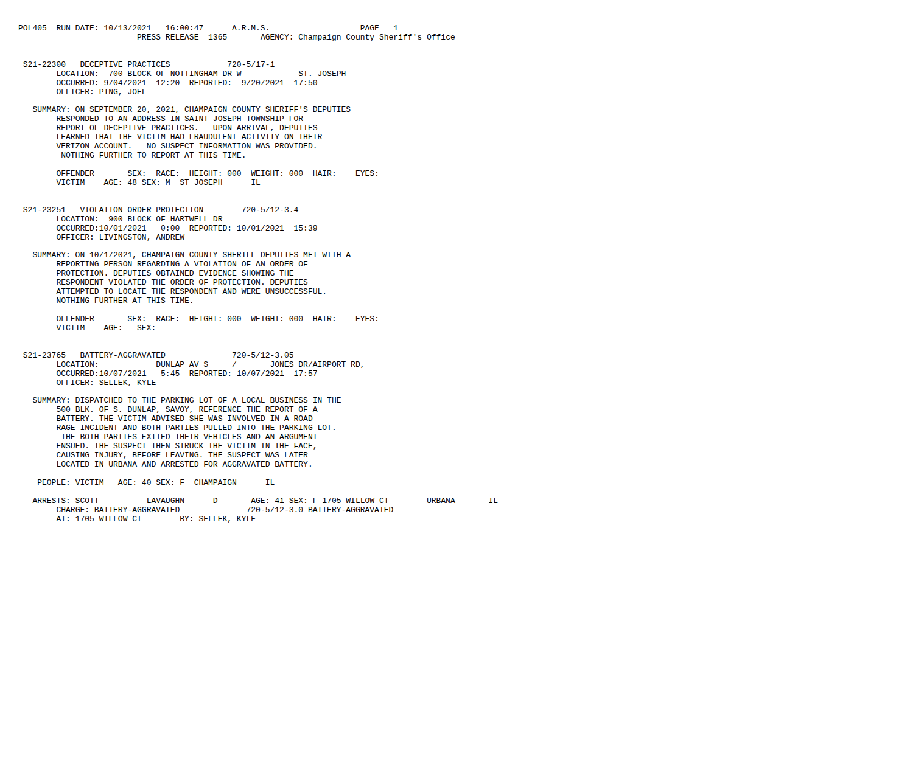POL405  RUN DATE: 10/13/2021   16:00:47      A.R.M.S.                   PAGE   1
                         PRESS RELEASE  1365       AGENCY: Champaign County Sheriff's Office


 S21-22300   DECEPTIVE PRACTICES            720-5/17-1
        LOCATION:  700 BLOCK OF NOTTINGHAM DR W            ST. JOSEPH
        OCCURRED: 9/04/2021  12:20  REPORTED:  9/20/2021  17:50
        OFFICER: PING, JOEL

   SUMMARY: ON SEPTEMBER 20, 2021, CHAMPAIGN COUNTY SHERIFF'S DEPUTIES
        RESPONDED TO AN ADDRESS IN SAINT JOSEPH TOWNSHIP FOR
        REPORT OF DECEPTIVE PRACTICES.   UPON ARRIVAL, DEPUTIES
        LEARNED THAT THE VICTIM HAD FRAUDULENT ACTIVITY ON THEIR
        VERIZON ACCOUNT.   NO SUSPECT INFORMATION WAS PROVIDED.
         NOTHING FURTHER TO REPORT AT THIS TIME.

        OFFENDER       SEX:  RACE:  HEIGHT: 000  WEIGHT: 000  HAIR:    EYES:
        VICTIM    AGE: 48 SEX: M  ST JOSEPH      IL


 S21-23251   VIOLATION ORDER PROTECTION        720-5/12-3.4
        LOCATION:  900 BLOCK OF HARTWELL DR
        OCCURRED:10/01/2021   0:00  REPORTED: 10/01/2021  15:39
        OFFICER: LIVINGSTON, ANDREW

   SUMMARY: ON 10/1/2021, CHAMPAIGN COUNTY SHERIFF DEPUTIES MET WITH A
        REPORTING PERSON REGARDING A VIOLATION OF AN ORDER OF
        PROTECTION. DEPUTIES OBTAINED EVIDENCE SHOWING THE
        RESPONDENT VIOLATED THE ORDER OF PROTECTION. DEPUTIES
        ATTEMPTED TO LOCATE THE RESPONDENT AND WERE UNSUCCESSFUL.
        NOTHING FURTHER AT THIS TIME.

        OFFENDER       SEX:  RACE:  HEIGHT: 000  WEIGHT: 000  HAIR:    EYES:
        VICTIM    AGE:   SEX:


 S21-23765   BATTERY-AGGRAVATED              720-5/12-3.05
        LOCATION:            DUNLAP AV S     /       JONES DR/AIRPORT RD,
        OCCURRED:10/07/2021   5:45  REPORTED: 10/07/2021  17:57
        OFFICER: SELLEK, KYLE

   SUMMARY: DISPATCHED TO THE PARKING LOT OF A LOCAL BUSINESS IN THE
        500 BLK. OF S. DUNLAP, SAVOY, REFERENCE THE REPORT OF A
        BATTERY. THE VICTIM ADVISED SHE WAS INVOLVED IN A ROAD
        RAGE INCIDENT AND BOTH PARTIES PULLED INTO THE PARKING LOT.
         THE BOTH PARTIES EXITED THEIR VEHICLES AND AN ARGUMENT
        ENSUED. THE SUSPECT THEN STRUCK THE VICTIM IN THE FACE,
        CAUSING INJURY, BEFORE LEAVING. THE SUSPECT WAS LATER
        LOCATED IN URBANA AND ARRESTED FOR AGGRAVATED BATTERY.

    PEOPLE: VICTIM   AGE: 40 SEX: F  CHAMPAIGN      IL

   ARRESTS: SCOTT          LAVAUGHN      D       AGE: 41 SEX: F 1705 WILLOW CT        URBANA       IL
        CHARGE: BATTERY-AGGRAVATED              720-5/12-3.0 BATTERY-AGGRAVATED
        AT: 1705 WILLOW CT        BY: SELLEK, KYLE